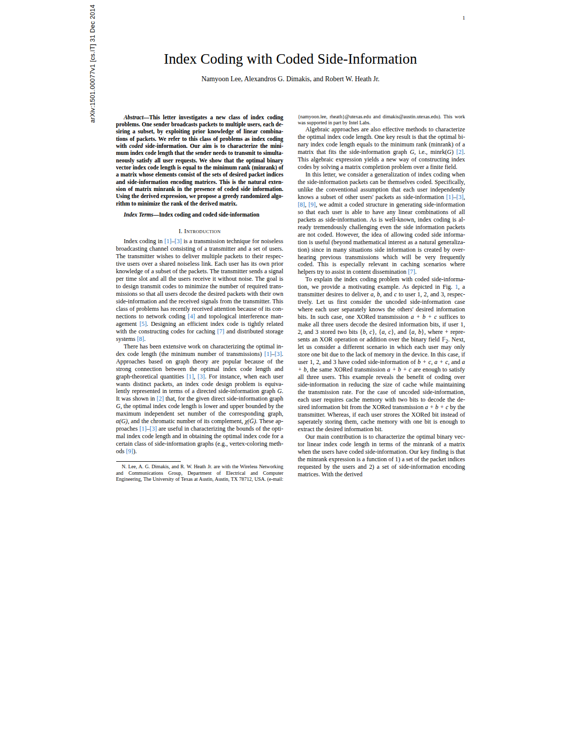1
arXiv:1501.00077v1 [cs.IT] 31 Dec 2014
Index Coding with Coded Side-Information
Namyoon Lee, Alexandros G. Dimakis, and Robert W. Heath Jr.
Abstract—This letter investigates a new class of index coding problems. One sender broadcasts packets to multiple users, each desiring a subset, by exploiting prior knowledge of linear combinations of packets. We refer to this class of problems as index coding with coded side-information. Our aim is to characterize the minimum index code length that the sender needs to transmit to simultaneously satisfy all user requests. We show that the optimal binary vector index code length is equal to the minimum rank (minrank) of a matrix whose elements consist of the sets of desired packet indices and side-information encoding matrices. This is the natural extension of matrix minrank in the presence of coded side information. Using the derived expression, we propose a greedy randomized algorithm to minimize the rank of the derived matrix.
Index Terms—Index coding and coded side-information
I. Introduction
Index coding in [1]–[3] is a transmission technique for noiseless broadcasting channel consisting of a transmitter and a set of users. The transmitter wishes to deliver multiple packets to their respective users over a shared noiseless link. Each user has its own prior knowledge of a subset of the packets. The transmitter sends a signal per time slot and all the users receive it without noise. The goal is to design transmit codes to minimize the number of required transmissions so that all users decode the desired packets with their own side-information and the received signals from the transmitter. This class of problems has recently received attention because of its connections to network coding [4] and topological interference management [5]. Designing an efficient index code is tightly related with the constructing codes for caching [7] and distributed storage systems [8].
There has been extensive work on characterizing the optimal index code length (the minimum number of transmissions) [1]–[3]. Approaches based on graph theory are popular because of the strong connection between the optimal index code length and graph-theoretical quantities [1], [3]. For instance, when each user wants distinct packets, an index code design problem is equivalently represented in terms of a directed side-information graph G. It was shown in [2] that, for the given direct side-information graph G, the optimal index code length is lower and upper bounded by the maximum independent set number of the corresponding graph, α(G), and the chromatic number of its complement, χ(Ḡ). These approaches [1]–[3] are useful in characterizing the bounds of the optimal index code length and in obtaining the optimal index code for a certain class of side-information graphs (e.g., vertex-coloring methods [9]).
N. Lee, A. G. Dimakis, and R. W. Heath Jr. are with the Wireless Networking and Communications Group, Department of Electrical and Computer Engineering, The University of Texas at Austin, Austin, TX 78712, USA. (e-mail:{namyoon.lee, rheath}@utexas.edu and dimakis@austin.utexas.edu). This work was supported in part by Intel Labs.
Algebraic approaches are also effective methods to characterize the optimal index code length. One key result is that the optimal binary index code length equals to the minimum rank (minrank) of a matrix that fits the side-information graph G, i.e., minrk(G) [2]. This algebraic expression yields a new way of constructing index codes by solving a matrix completion problem over a finite field.
In this letter, we consider a generalization of index coding when the side-information packets can be themselves coded. Specifically, unlike the conventional assumption that each user independently knows a subset of other users' packets as side-information [1]–[3], [8], [9], we admit a coded structure in generating side-information so that each user is able to have any linear combinations of all packets as side-information. As is well-known, index coding is already tremendously challenging even the side information packets are not coded. However, the idea of allowing coded side information is useful (beyond mathematical interest as a natural generalization) since in many situations side information is created by overhearing previous transmissions which will be very frequently coded. This is especially relevant in caching scenarios where helpers try to assist in content dissemination [7].
To explain the index coding problem with coded side-information, we provide a motivating example. As depicted in Fig. 1, a transmitter desires to deliver a, b, and c to user 1, 2, and 3, respectively. Let us first consider the uncoded side-information case where each user separately knows the others' desired information bits. In such case, one XORed transmission a + b + c suffices to make all three users decode the desired information bits, if user 1, 2, and 3 stored two bits {b, c}, {a, c}, and {a, b}, where + represents an XOR operation or addition over the binary field 𝔽2. Next, let us consider a different scenario in which each user may only store one bit due to the lack of memory in the device. In this case, if user 1, 2, and 3 have coded side-information of b + c, a + c, and a + b, the same XORed transmission a + b + c are enough to satisfy all three users. This example reveals the benefit of coding over side-information in reducing the size of cache while maintaining the transmission rate. For the case of uncoded side-information, each user requires cache memory with two bits to decode the desired information bit from the XORed transmission a + b + c by the transmitter. Whereas, if each user strores the XORed bit instead of saperately storing them, cache memory with one bit is enough to extract the desired information bit.
Our main contribution is to characterize the optimal binary vector linear index code length in terms of the minrank of a matrix when the users have coded side-information. Our key finding is that the minrank expression is a function of 1) a set of the packet indices requested by the users and 2) a set of side-information encoding matrices. With the derived